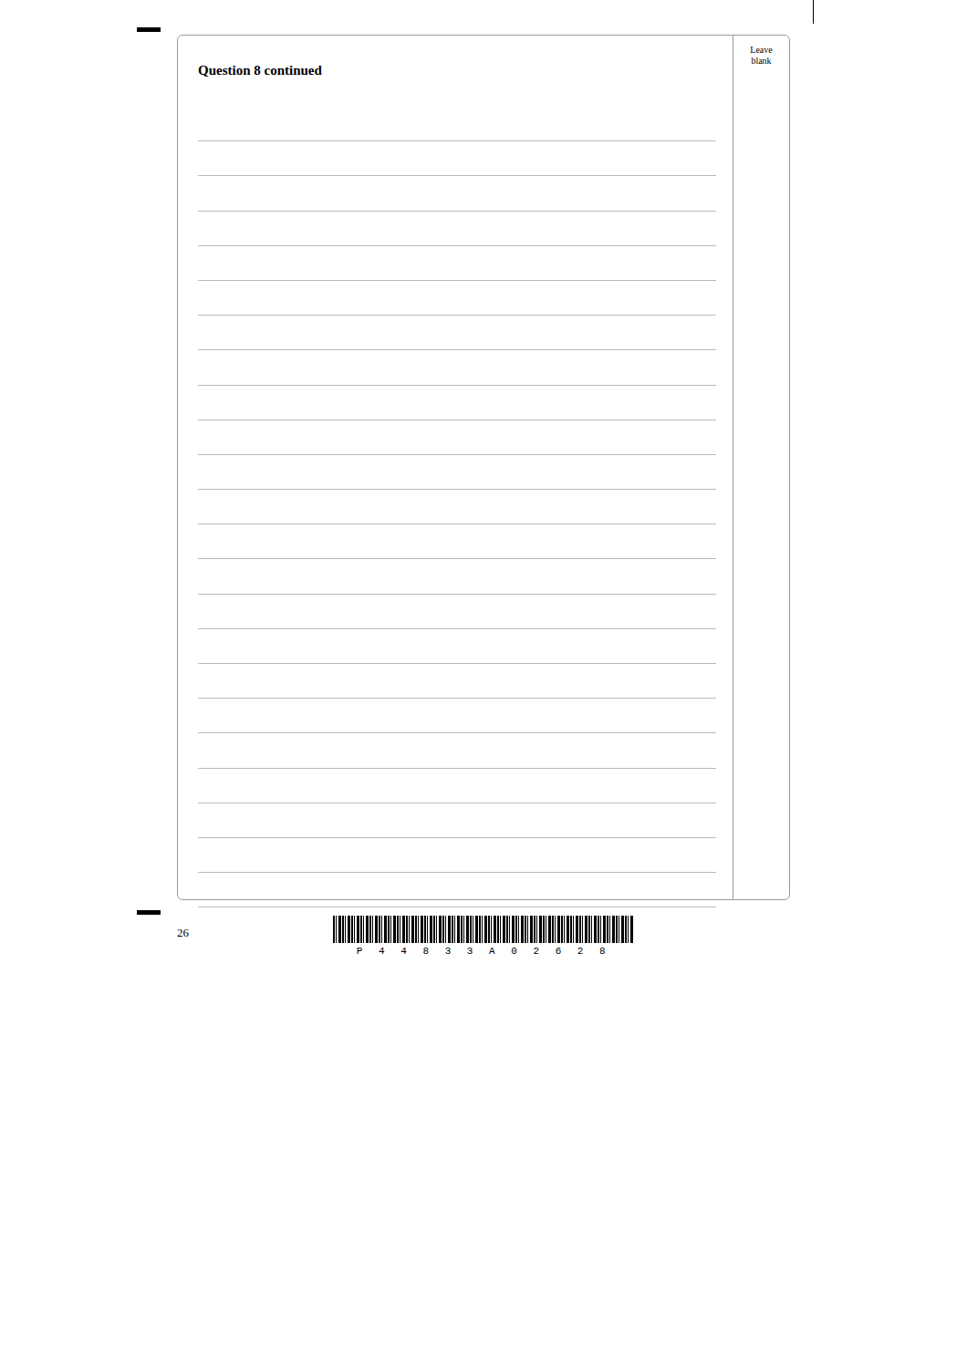Question 8 continued
Leave
blank
26
P 4 4 8 3 3 A 0 2 6 2 8